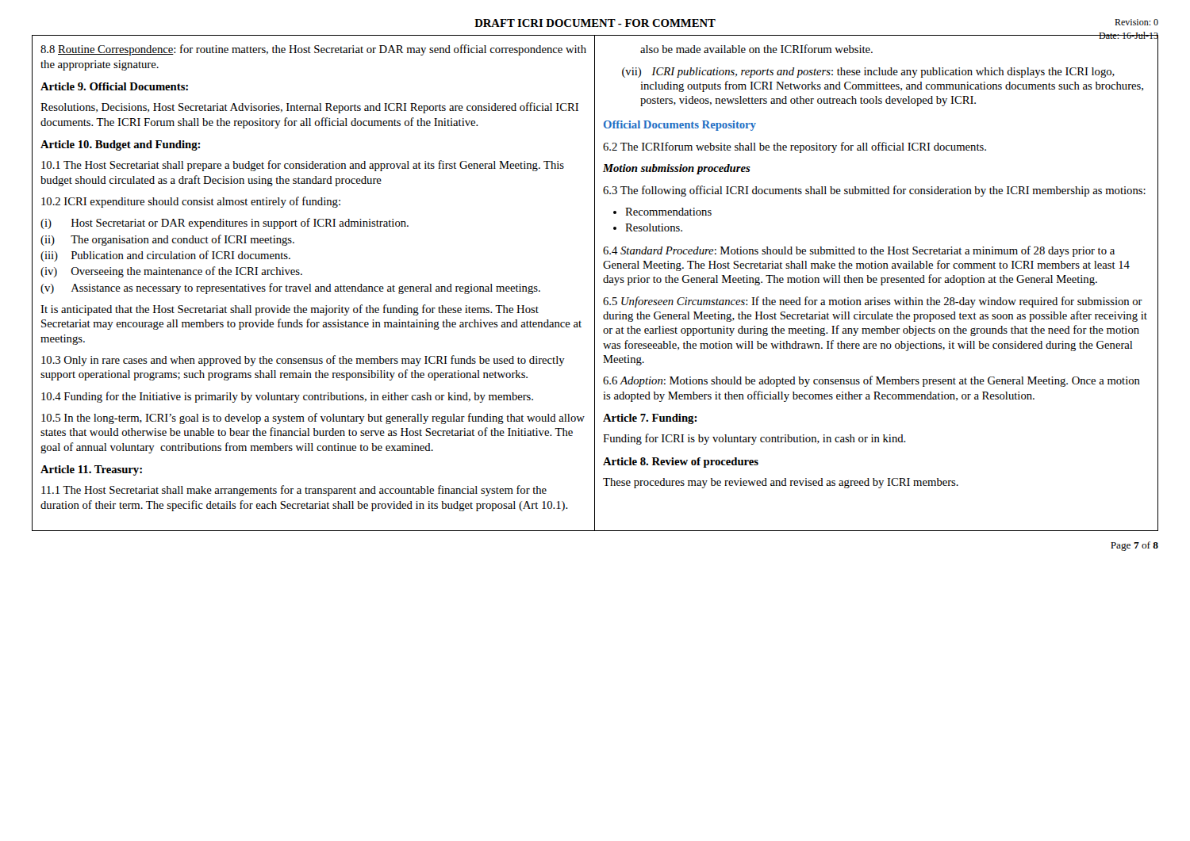DRAFT ICRI DOCUMENT - FOR COMMENT
Revision: 0
Date: 16-Jul-13
8.8 Routine Correspondence: for routine matters, the Host Secretariat or DAR may send official correspondence with the appropriate signature.
Article 9. Official Documents:
Resolutions, Decisions, Host Secretariat Advisories, Internal Reports and ICRI Reports are considered official ICRI documents. The ICRI Forum shall be the repository for all official documents of the Initiative.
Article 10. Budget and Funding:
10.1 The Host Secretariat shall prepare a budget for consideration and approval at its first General Meeting. This budget should circulated as a draft Decision using the standard procedure
10.2 ICRI expenditure should consist almost entirely of funding:
(i) Host Secretariat or DAR expenditures in support of ICRI administration.
(ii) The organisation and conduct of ICRI meetings.
(iii) Publication and circulation of ICRI documents.
(iv) Overseeing the maintenance of the ICRI archives.
(v) Assistance as necessary to representatives for travel and attendance at general and regional meetings.
It is anticipated that the Host Secretariat shall provide the majority of the funding for these items. The Host Secretariat may encourage all members to provide funds for assistance in maintaining the archives and attendance at meetings.
10.3 Only in rare cases and when approved by the consensus of the members may ICRI funds be used to directly support operational programs; such programs shall remain the responsibility of the operational networks.
10.4 Funding for the Initiative is primarily by voluntary contributions, in either cash or kind, by members.
10.5 In the long-term, ICRI’s goal is to develop a system of voluntary but generally regular funding that would allow states that would otherwise be unable to bear the financial burden to serve as Host Secretariat of the Initiative. The goal of annual voluntary contributions from members will continue to be examined.
Article 11. Treasury:
11.1 The Host Secretariat shall make arrangements for a transparent and accountable financial system for the duration of their term. The specific details for each Secretariat shall be provided in its budget proposal (Art 10.1).
also be made available on the ICRIforum website.
(vii) ICRI publications, reports and posters: these include any publication which displays the ICRI logo, including outputs from ICRI Networks and Committees, and communications documents such as brochures, posters, videos, newsletters and other outreach tools developed by ICRI.
Official Documents Repository
6.2 The ICRIforum website shall be the repository for all official ICRI documents.
Motion submission procedures
6.3 The following official ICRI documents shall be submitted for consideration by the ICRI membership as motions:
Recommendations
Resolutions.
6.4 Standard Procedure: Motions should be submitted to the Host Secretariat a minimum of 28 days prior to a General Meeting. The Host Secretariat shall make the motion available for comment to ICRI members at least 14 days prior to the General Meeting. The motion will then be presented for adoption at the General Meeting.
6.5 Unforeseen Circumstances: If the need for a motion arises within the 28-day window required for submission or during the General Meeting, the Host Secretariat will circulate the proposed text as soon as possible after receiving it or at the earliest opportunity during the meeting. If any member objects on the grounds that the need for the motion was foreseeable, the motion will be withdrawn. If there are no objections, it will be considered during the General Meeting.
6.6 Adoption: Motions should be adopted by consensus of Members present at the General Meeting. Once a motion is adopted by Members it then officially becomes either a Recommendation, or a Resolution.
Article 7. Funding:
Funding for ICRI is by voluntary contribution, in cash or in kind.
Article 8. Review of procedures
These procedures may be reviewed and revised as agreed by ICRI members.
Page 7 of 8